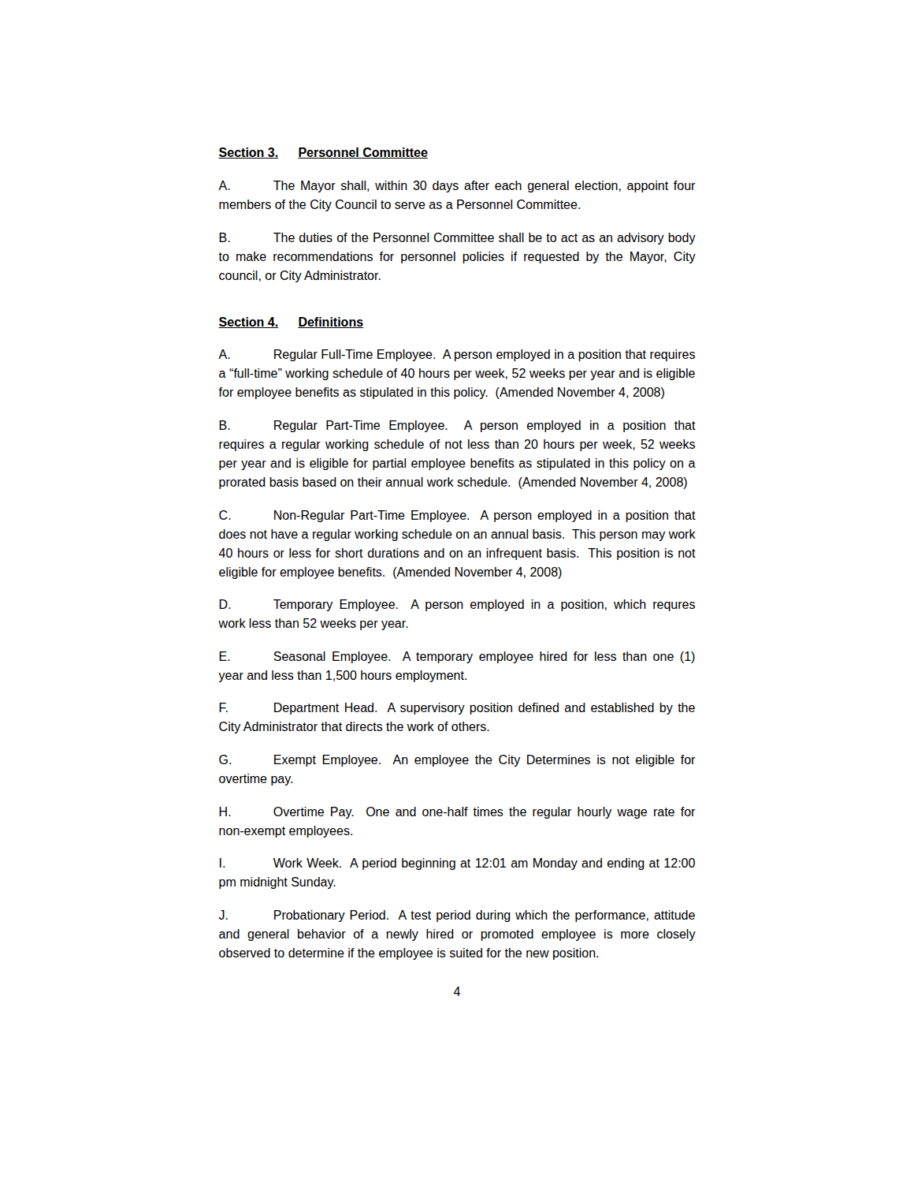Section 3. Personnel Committee
A. The Mayor shall, within 30 days after each general election, appoint four members of the City Council to serve as a Personnel Committee.
B. The duties of the Personnel Committee shall be to act as an advisory body to make recommendations for personnel policies if requested by the Mayor, City council, or City Administrator.
Section 4. Definitions
A. Regular Full-Time Employee. A person employed in a position that requires a “full-time” working schedule of 40 hours per week, 52 weeks per year and is eligible for employee benefits as stipulated in this policy. (Amended November 4, 2008)
B. Regular Part-Time Employee. A person employed in a position that requires a regular working schedule of not less than 20 hours per week, 52 weeks per year and is eligible for partial employee benefits as stipulated in this policy on a prorated basis based on their annual work schedule. (Amended November 4, 2008)
C. Non-Regular Part-Time Employee. A person employed in a position that does not have a regular working schedule on an annual basis. This person may work 40 hours or less for short durations and on an infrequent basis. This position is not eligible for employee benefits. (Amended November 4, 2008)
D. Temporary Employee. A person employed in a position, which requres work less than 52 weeks per year.
E. Seasonal Employee. A temporary employee hired for less than one (1) year and less than 1,500 hours employment.
F. Department Head. A supervisory position defined and established by the City Administrator that directs the work of others.
G. Exempt Employee. An employee the City Determines is not eligible for overtime pay.
H. Overtime Pay. One and one-half times the regular hourly wage rate for non-exempt employees.
I. Work Week. A period beginning at 12:01 am Monday and ending at 12:00 pm midnight Sunday.
J. Probationary Period. A test period during which the performance, attitude and general behavior of a newly hired or promoted employee is more closely observed to determine if the employee is suited for the new position.
4